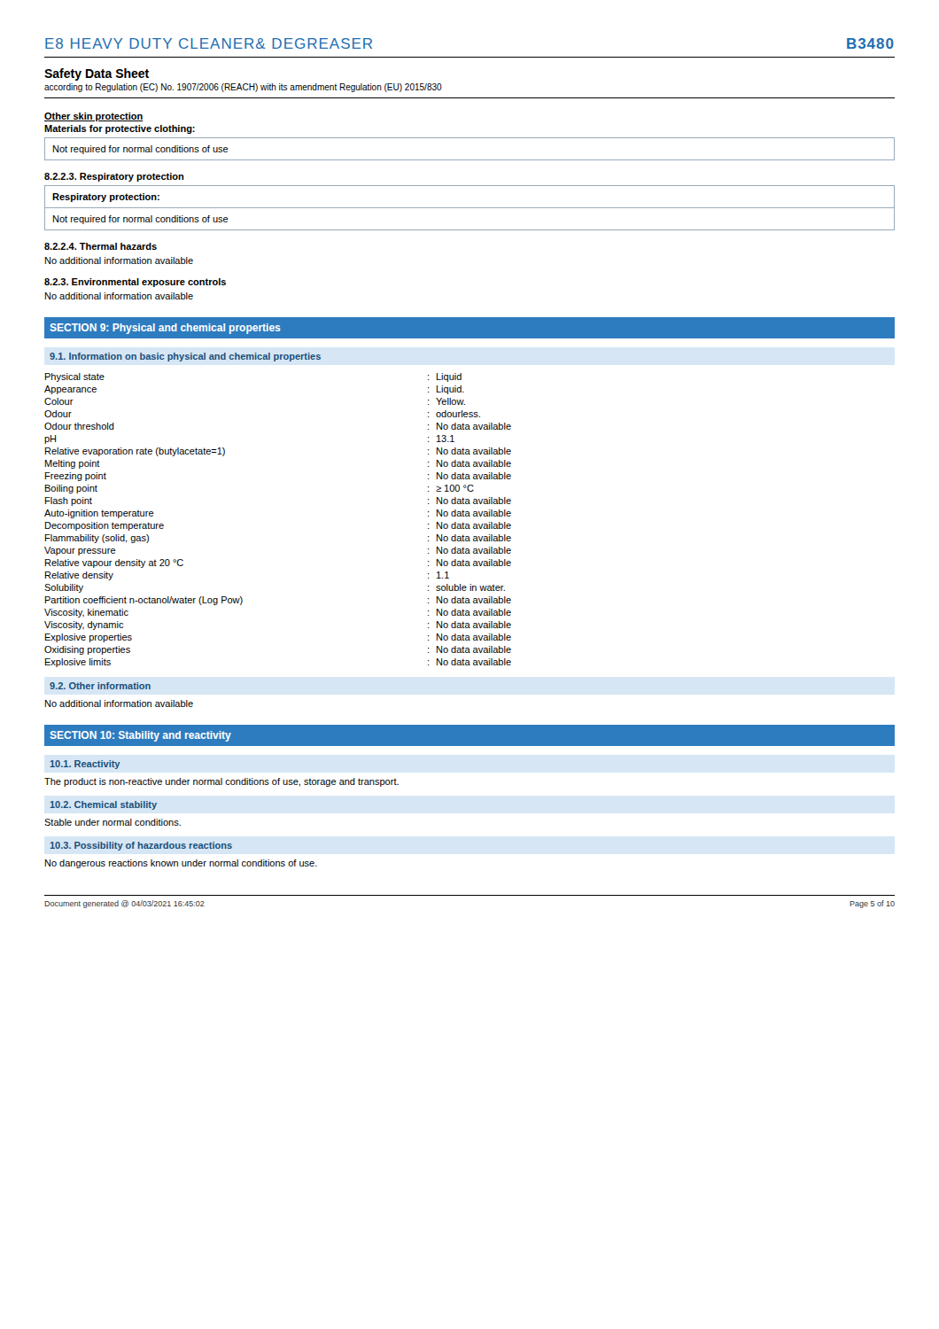E8 HEAVY DUTY CLEANER& DEGREASER
B3480
Safety Data Sheet
according to Regulation (EC) No. 1907/2006 (REACH) with its amendment Regulation (EU) 2015/830
Other skin protection
Materials for protective clothing:
| Not required for normal conditions of use |
8.2.2.3. Respiratory protection
| Respiratory protection: |
| Not required for normal conditions of use |
8.2.2.4. Thermal hazards
No additional information available
8.2.3. Environmental exposure controls
No additional information available
SECTION 9: Physical and chemical properties
9.1. Information on basic physical and chemical properties
| Physical state | : | Liquid |
| Appearance | : | Liquid. |
| Colour | : | Yellow. |
| Odour | : | odourless. |
| Odour threshold | : | No data available |
| pH | : | 13.1 |
| Relative evaporation rate (butylacetate=1) | : | No data available |
| Melting point | : | No data available |
| Freezing point | : | No data available |
| Boiling point | : | ≥ 100 °C |
| Flash point | : | No data available |
| Auto-ignition temperature | : | No data available |
| Decomposition temperature | : | No data available |
| Flammability (solid, gas) | : | No data available |
| Vapour pressure | : | No data available |
| Relative vapour density at 20 °C | : | No data available |
| Relative density | : | 1.1 |
| Solubility | : | soluble in water. |
| Partition coefficient n-octanol/water (Log Pow) | : | No data available |
| Viscosity, kinematic | : | No data available |
| Viscosity, dynamic | : | No data available |
| Explosive properties | : | No data available |
| Oxidising properties | : | No data available |
| Explosive limits | : | No data available |
9.2. Other information
No additional information available
SECTION 10: Stability and reactivity
10.1. Reactivity
The product is non-reactive under normal conditions of use, storage and transport.
10.2. Chemical stability
Stable under normal conditions.
10.3. Possibility of hazardous reactions
No dangerous reactions known under normal conditions of use.
Document generated @ 04/03/2021 16:45:02
Page 5 of 10